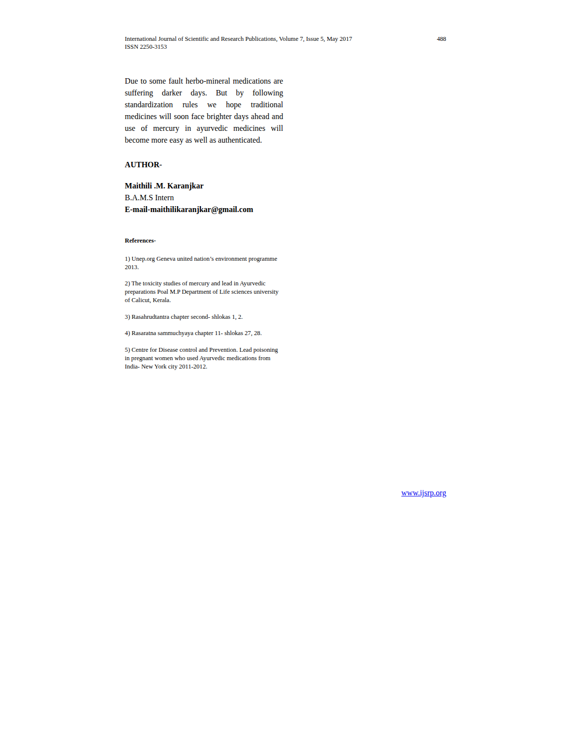International Journal of Scientific and Research Publications, Volume 7, Issue 5, May 2017 ISSN 2250-3153 488
Due to some fault herbo-mineral medications are suffering darker days. But by following standardization rules we hope traditional medicines will soon face brighter days ahead and use of mercury in ayurvedic medicines will become more easy as well as authenticated.
AUTHOR-
Maithili .M. Karanjkar
B.A.M.S Intern
E-mail-maithilikaranjkar@gmail.com
References-
1) Unep.org Geneva united nation’s environment programme 2013.
2) The toxicity studies of mercury and lead in Ayurvedic preparations Poal M.P Department of Life sciences university of Calicut, Kerala.
3) Rasahrudtantra chapter second- shlokas 1, 2.
4) Rasaratna sammuchyaya chapter 11- shlokas 27, 28.
5) Centre for Disease control and Prevention. Lead poisoning in pregnant women who used Ayurvedic medications from India- New York city 2011-2012.
www.ijsrp.org